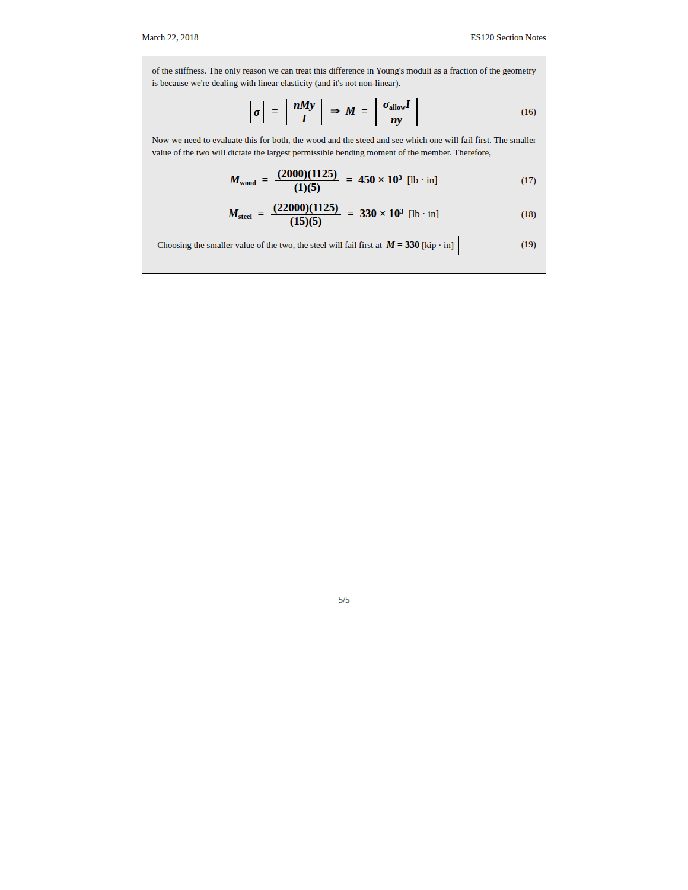March 22, 2018
ES120 Section Notes
of the stiffness. The only reason we can treat this difference in Young's moduli as a fraction of the geometry is because we're dealing with linear elasticity (and it's not non-linear).
σ = nMy I ⇒ M = σallow I ny
(16)
Now we need to evaluate this for both, the wood and the steed and see which one will fail first. The smaller value of the two will dictate the largest permissible bending moment of the member. Therefore,
Mwood = (2000)(1125) (1)(5) = 450 × 103 [lb · in]
(17)
Msteel = (22000)(1125) (15)(5) = 330 × 103 [lb · in]
(18)
Choosing the smaller value of the two, the steel will fail first at M = 330 [kip · in]
(19)
5/5